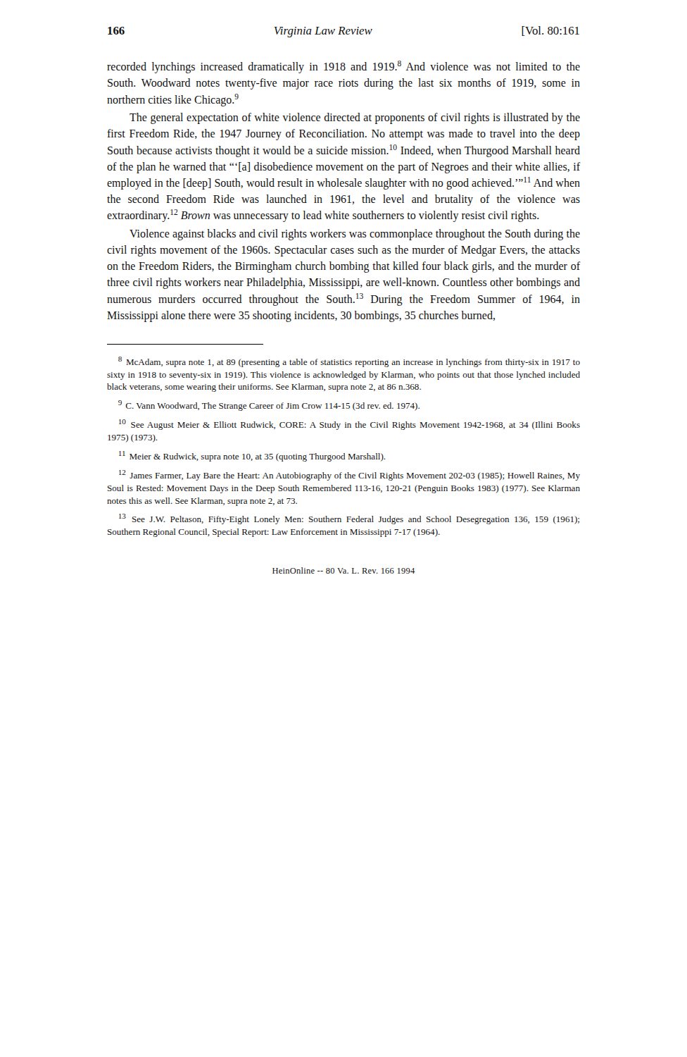166 Virginia Law Review [Vol. 80:161
recorded lynchings increased dramatically in 1918 and 1919.8 And violence was not limited to the South. Woodward notes twenty-five major race riots during the last six months of 1919, some in northern cities like Chicago.9
The general expectation of white violence directed at proponents of civil rights is illustrated by the first Freedom Ride, the 1947 Journey of Reconciliation. No attempt was made to travel into the deep South because activists thought it would be a suicide mission.10 Indeed, when Thurgood Marshall heard of the plan he warned that “‘[a] disobedience movement on the part of Negroes and their white allies, if employed in the [deep] South, would result in wholesale slaughter with no good achieved.’”11 And when the second Freedom Ride was launched in 1961, the level and brutality of the violence was extraordinary.12 Brown was unnecessary to lead white southerners to violently resist civil rights.
Violence against blacks and civil rights workers was commonplace throughout the South during the civil rights movement of the 1960s. Spectacular cases such as the murder of Medgar Evers, the attacks on the Freedom Riders, the Birmingham church bombing that killed four black girls, and the murder of three civil rights workers near Philadelphia, Mississippi, are well-known. Countless other bombings and numerous murders occurred throughout the South.13 During the Freedom Summer of 1964, in Mississippi alone there were 35 shooting incidents, 30 bombings, 35 churches burned,
8 McAdam, supra note 1, at 89 (presenting a table of statistics reporting an increase in lynchings from thirty-six in 1917 to sixty in 1918 to seventy-six in 1919). This violence is acknowledged by Klarman, who points out that those lynched included black veterans, some wearing their uniforms. See Klarman, supra note 2, at 86 n.368.
9 C. Vann Woodward, The Strange Career of Jim Crow 114-15 (3d rev. ed. 1974).
10 See August Meier & Elliott Rudwick, CORE: A Study in the Civil Rights Movement 1942-1968, at 34 (Illini Books 1975) (1973).
11 Meier & Rudwick, supra note 10, at 35 (quoting Thurgood Marshall).
12 James Farmer, Lay Bare the Heart: An Autobiography of the Civil Rights Movement 202-03 (1985); Howell Raines, My Soul is Rested: Movement Days in the Deep South Remembered 113-16, 120-21 (Penguin Books 1983) (1977). See Klarman notes this as well. See Klarman, supra note 2, at 73.
13 See J.W. Peltason, Fifty-Eight Lonely Men: Southern Federal Judges and School Desegregation 136, 159 (1961); Southern Regional Council, Special Report: Law Enforcement in Mississippi 7-17 (1964).
HeinOnline -- 80 Va. L. Rev. 166 1994